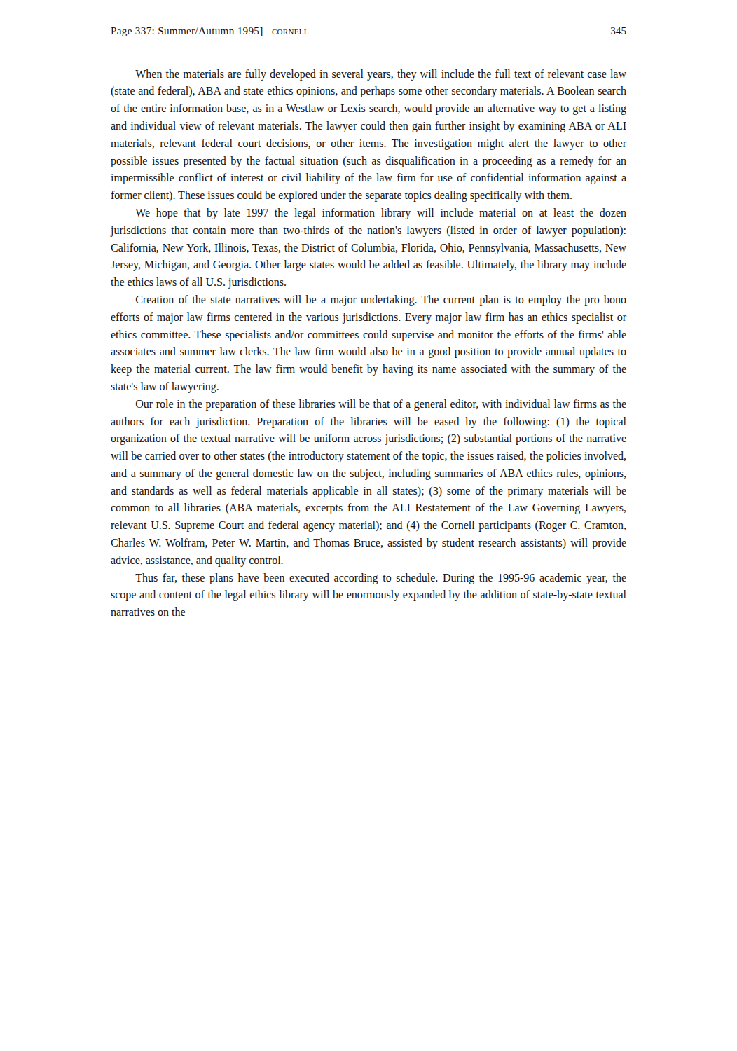Page 337: Summer/Autumn 1995] Cornell 345
When the materials are fully developed in several years, they will include the full text of relevant case law (state and federal), ABA and state ethics opinions, and perhaps some other secondary materials. A Boolean search of the entire information base, as in a Westlaw or Lexis search, would provide an alternative way to get a listing and individual view of relevant materials. The lawyer could then gain further insight by examining ABA or ALI materials, relevant federal court decisions, or other items. The investigation might alert the lawyer to other possible issues presented by the factual situation (such as disqualification in a proceeding as a remedy for an impermissible conflict of interest or civil liability of the law firm for use of confidential information against a former client). These issues could be explored under the separate topics dealing specifically with them.
We hope that by late 1997 the legal information library will include material on at least the dozen jurisdictions that contain more than two-thirds of the nation's lawyers (listed in order of lawyer population): California, New York, Illinois, Texas, the District of Columbia, Florida, Ohio, Pennsylvania, Massachusetts, New Jersey, Michigan, and Georgia. Other large states would be added as feasible. Ultimately, the library may include the ethics laws of all U.S. jurisdictions.
Creation of the state narratives will be a major undertaking. The current plan is to employ the pro bono efforts of major law firms centered in the various jurisdictions. Every major law firm has an ethics specialist or ethics committee. These specialists and/or committees could supervise and monitor the efforts of the firms' able associates and summer law clerks. The law firm would also be in a good position to provide annual updates to keep the material current. The law firm would benefit by having its name associated with the summary of the state's law of lawyering.
Our role in the preparation of these libraries will be that of a general editor, with individual law firms as the authors for each jurisdiction. Preparation of the libraries will be eased by the following: (1) the topical organization of the textual narrative will be uniform across jurisdictions; (2) substantial portions of the narrative will be carried over to other states (the introductory statement of the topic, the issues raised, the policies involved, and a summary of the general domestic law on the subject, including summaries of ABA ethics rules, opinions, and standards as well as federal materials applicable in all states); (3) some of the primary materials will be common to all libraries (ABA materials, excerpts from the ALI Restatement of the Law Governing Lawyers, relevant U.S. Supreme Court and federal agency material); and (4) the Cornell participants (Roger C. Cramton, Charles W. Wolfram, Peter W. Martin, and Thomas Bruce, assisted by student research assistants) will provide advice, assistance, and quality control.
Thus far, these plans have been executed according to schedule. During the 1995-96 academic year, the scope and content of the legal ethics library will be enormously expanded by the addition of state-by-state textual narratives on the